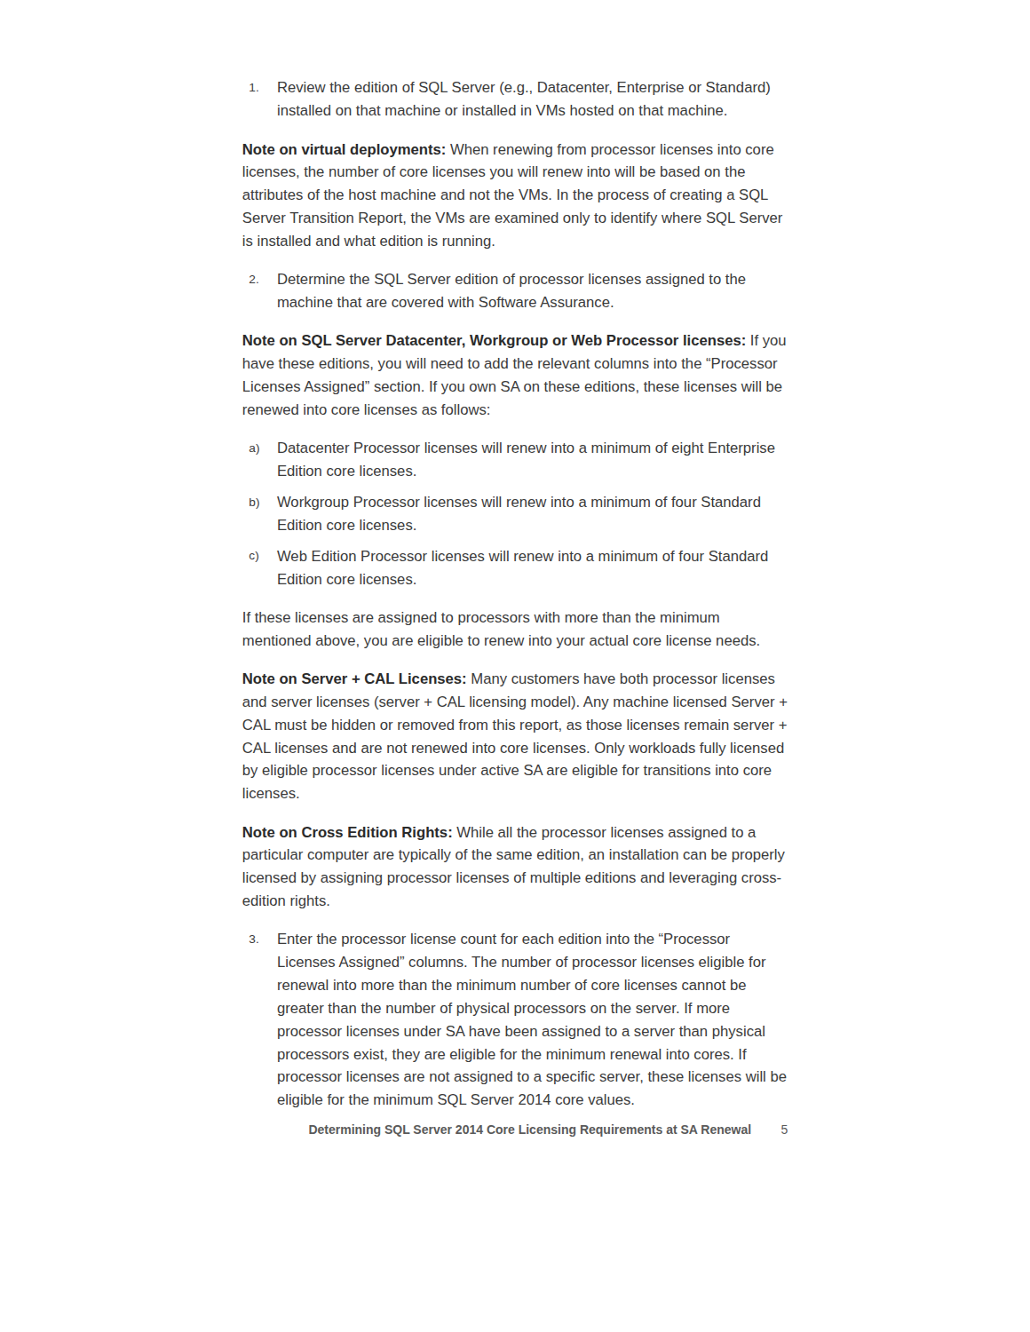Review the edition of SQL Server (e.g., Datacenter, Enterprise or Standard) installed on that machine or installed in VMs hosted on that machine.
Note on virtual deployments: When renewing from processor licenses into core licenses, the number of core licenses you will renew into will be based on the attributes of the host machine and not the VMs. In the process of creating a SQL Server Transition Report, the VMs are examined only to identify where SQL Server is installed and what edition is running.
Determine the SQL Server edition of processor licenses assigned to the machine that are covered with Software Assurance.
Note on SQL Server Datacenter, Workgroup or Web Processor licenses: If you have these editions, you will need to add the relevant columns into the “Processor Licenses Assigned” section. If you own SA on these editions, these licenses will be renewed into core licenses as follows:
Datacenter Processor licenses will renew into a minimum of eight Enterprise Edition core licenses.
Workgroup Processor licenses will renew into a minimum of four Standard Edition core licenses.
Web Edition Processor licenses will renew into a minimum of four Standard Edition core licenses.
If these licenses are assigned to processors with more than the minimum mentioned above, you are eligible to renew into your actual core license needs.
Note on Server + CAL Licenses: Many customers have both processor licenses and server licenses (server + CAL licensing model). Any machine licensed Server + CAL must be hidden or removed from this report, as those licenses remain server + CAL licenses and are not renewed into core licenses. Only workloads fully licensed by eligible processor licenses under active SA are eligible for transitions into core licenses.
Note on Cross Edition Rights: While all the processor licenses assigned to a particular computer are typically of the same edition, an installation can be properly licensed by assigning processor licenses of multiple editions and leveraging cross-edition rights.
Enter the processor license count for each edition into the “Processor Licenses Assigned” columns. The number of processor licenses eligible for renewal into more than the minimum number of core licenses cannot be greater than the number of physical processors on the server. If more processor licenses under SA have been assigned to a server than physical processors exist, they are eligible for the minimum renewal into cores. If processor licenses are not assigned to a specific server, these licenses will be eligible for the minimum SQL Server 2014 core values.
Determining SQL Server 2014 Core Licensing Requirements at SA Renewal 5